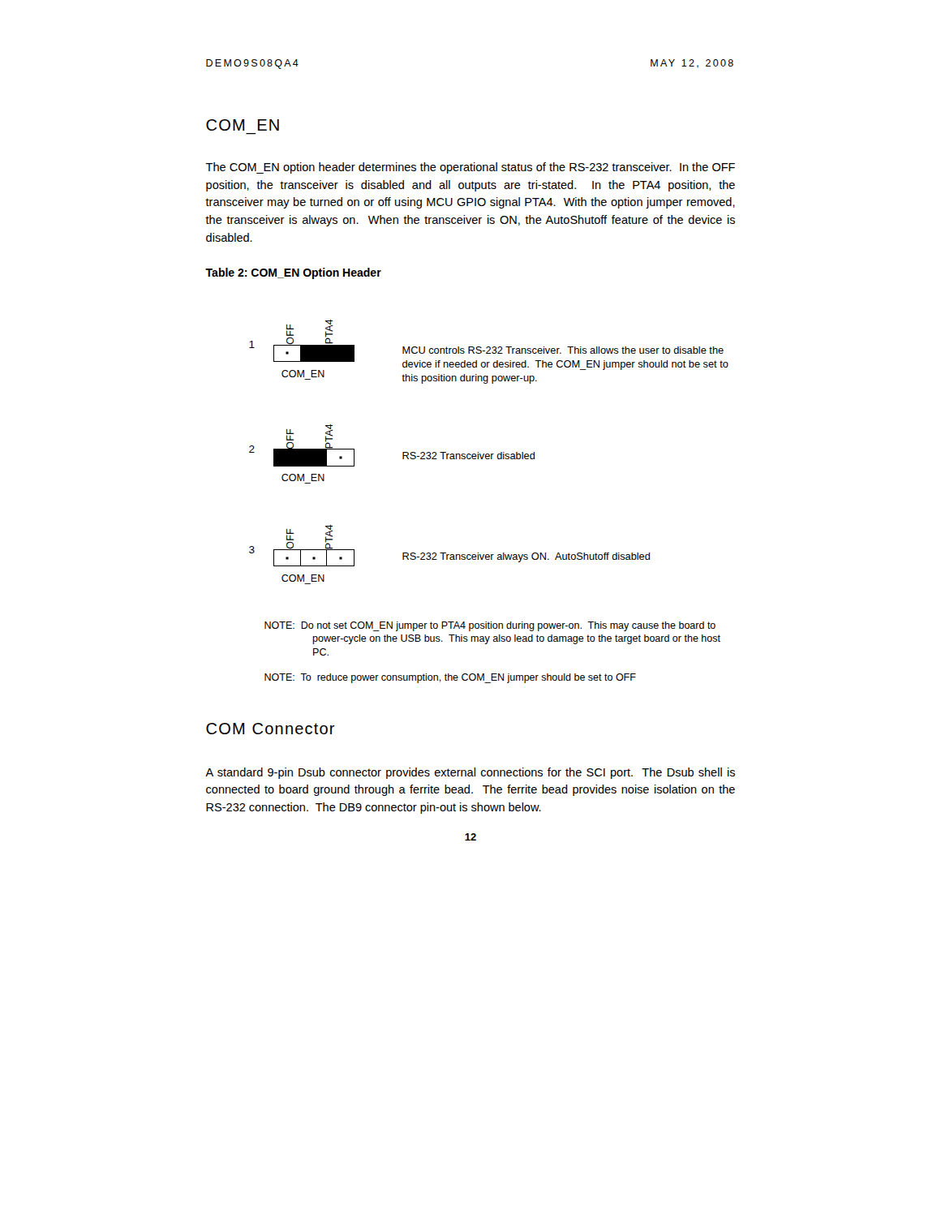DEMO9S08QA4
MAY 12, 2008
COM_EN
The COM_EN option header determines the operational status of the RS-232 transceiver. In the OFF position, the transceiver is disabled and all outputs are tri-stated. In the PTA4 position, the transceiver may be turned on or off using MCU GPIO signal PTA4. With the option jumper removed, the transceiver is always on. When the transceiver is ON, the AutoShutoff feature of the device is disabled.
Table 2: COM_EN Option Header
1
OFF PTA4
COM_EN
MCU controls RS-232 Transceiver. This allows the user to disable the device if needed or desired. The COM_EN jumper should not be set to this position during power-up.
2
OFF PTA4
COM_EN
RS-232 Transceiver disabled
3
OFF PTA4
COM_EN
RS-232 Transceiver always ON. AutoShutoff disabled
NOTE: Do not set COM_EN jumper to PTA4 position during power-on. This may cause the board to power-cycle on the USB bus. This may also lead to damage to the target board or the host PC.
NOTE: To reduce power consumption, the COM_EN jumper should be set to OFF
COM Connector
A standard 9-pin Dsub connector provides external connections for the SCI port. The Dsub shell is connected to board ground through a ferrite bead. The ferrite bead provides noise isolation on the RS-232 connection. The DB9 connector pin-out is shown below.
12